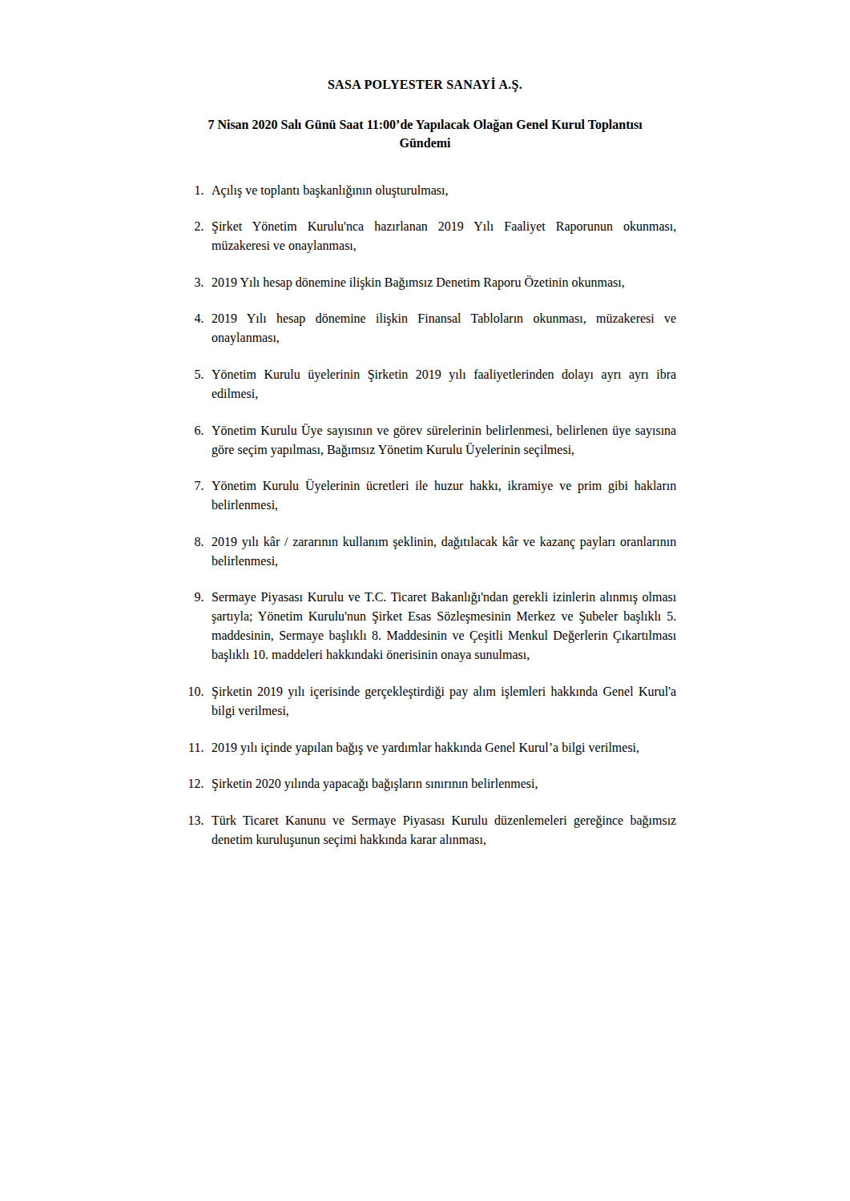SASA POLYESTER SANAYİ A.Ş.
7 Nisan 2020 Salı Günü Saat 11:00’de Yapılacak Olağan Genel Kurul Toplantısı
Gündemi
Açılış ve toplantı başkanlığının oluşturulması,
Şirket Yönetim Kurulu'nca hazırlanan 2019 Yılı Faaliyet Raporunun okunması, müzakeresi ve onaylanması,
2019 Yılı hesap dönemine ilişkin Bağımsız Denetim Raporu Özetinin okunması,
2019 Yılı hesap dönemine ilişkin Finansal Tabloların okunması, müzakeresi ve onaylanması,
Yönetim Kurulu üyelerinin Şirketin 2019 yılı faaliyetlerinden dolayı ayrı ayrı ibra edilmesi,
Yönetim Kurulu Üye sayısının ve görev sürelerinin belirlenmesi, belirlenen üye sayısına göre seçim yapılması, Bağımsız Yönetim Kurulu Üyelerinin seçilmesi,
Yönetim Kurulu Üyelerinin ücretleri ile huzur hakkı, ikramiye ve prim gibi hakların belirlenmesi,
2019 yılı kâr / zararının kullanım şeklinin, dağıtılacak kâr ve kazanç payları oranlarının belirlenmesi,
Sermaye Piyasası Kurulu ve T.C. Ticaret Bakanlığı'ndan gerekli izinlerin alınmış olması şartıyla; Yönetim Kurulu'nun Şirket Esas Sözleşmesinin Merkez ve Şubeler başlıklı 5. maddesinin, Sermaye başlıklı 8. Maddesinin ve Çeşitli Menkul Değerlerin Çıkartılması başlıklı 10. maddeleri hakkındaki önerisinin onaya sunulması,
Şirketin 2019 yılı içerisinde gerçekleştirdiği pay alım işlemleri hakkında Genel Kurul'a bilgi verilmesi,
2019 yılı içinde yapılan bağış ve yardımlar hakkında Genel Kurul’a bilgi verilmesi,
Şirketin 2020 yılında yapacağı bağışların sınırının belirlenmesi,
Türk Ticaret Kanunu ve Sermaye Piyasası Kurulu düzenlemeleri gereğince bağımsız denetim kuruluşunun seçimi hakkında karar alınması,